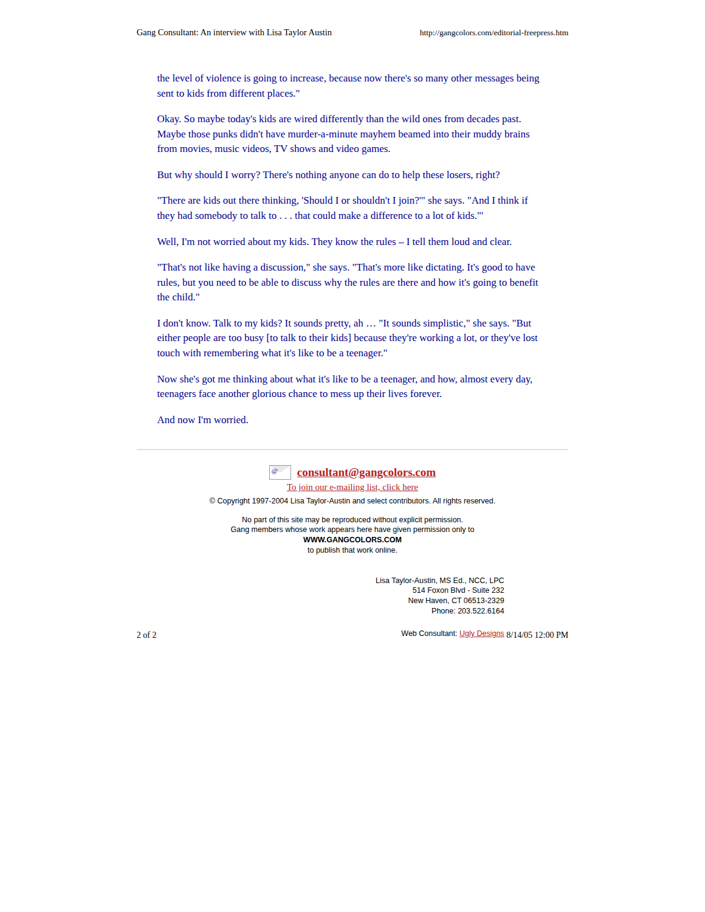Gang Consultant: An interview with Lisa Taylor Austin
http://gangcolors.com/editorial-freepress.htm
the level of violence is going to increase, because now there's so many other messages being sent to kids from different places."
Okay. So maybe today's kids are wired differently than the wild ones from decades past. Maybe those punks didn't have murder-a-minute mayhem beamed into their muddy brains from movies, music videos, TV shows and video games.
But why should I worry? There's nothing anyone can do to help these losers, right?
"There are kids out there thinking, 'Should I or shouldn't I join?'" she says. "And I think if they had somebody to talk to . . . that could make a difference to a lot of kids."'
Well, I'm not worried about my kids. They know the rules – I tell them loud and clear.
"That's not like having a discussion," she says. "That's more like dictating. It's good to have rules, but you need to be able to discuss why the rules are there and how it's going to benefit the child."
I don't know. Talk to my kids? It sounds pretty, ah … "It sounds simplistic," she says. "But either people are too busy [to talk to their kids] because they're working a lot, or they've lost touch with remembering what it's like to be a teenager."
Now she's got me thinking about what it's like to be a teenager, and how, almost every day, teenagers face another glorious chance to mess up their lives forever.
And now I'm worried.
@ consultant@gangcolors.com
To join our e-mailing list, click here
© Copyright 1997-2004 Lisa Taylor-Austin and select contributors. All rights reserved.
No part of this site may be reproduced without explicit permission.
Gang members whose work appears here have given permission only to
WWW.GANGCOLORS.COM
to publish that work online.
Lisa Taylor-Austin, MS Ed., NCC, LPC
514 Foxon Blvd - Suite 232
New Haven, CT 06513-2329
Phone: 203.522.6164
Web Consultant: Ugly Designs
2 of 2
8/14/05 12:00 PM